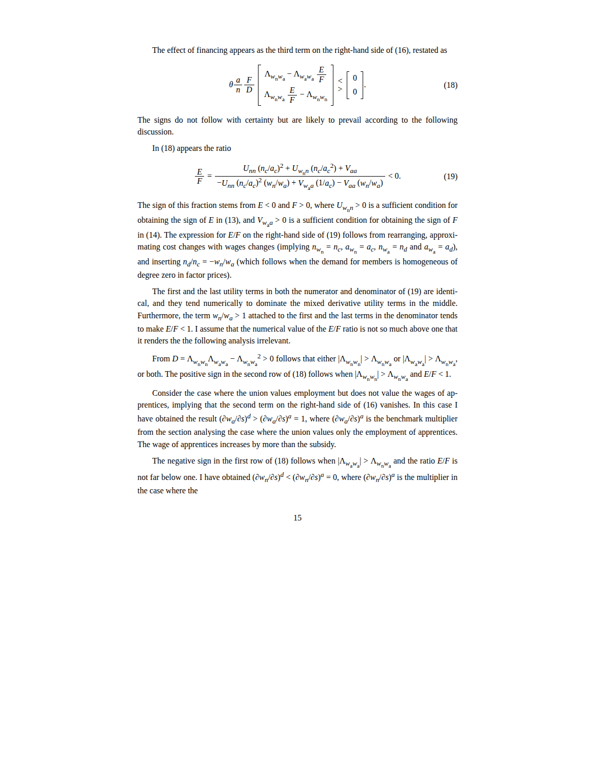The effect of financing appears as the third term on the right-hand side of (16), restated as
θan FD
| Λ w n w a − Λ w a w a E F |
| Λ w n w a E F − Λ w n w n |
<>
| 0 |
| 0 |
. (18)
The signs do not follow with certainty but are likely to prevail according to the following discussion.
In (18) appears the ratio
EF = Unn (nc/ac)2 + Uwnn (nc/ac2) + Vaa −Unn (nc/ac)2 (wn/wa) + Vwaa (1/ac) − Vaa (wn/wa) < 0. (19)
The sign of this fraction stems from E < 0 and F > 0, where Uwnn > 0 is a sufficient condition for obtaining the sign of E in (13), and Vwaa > 0 is a sufficient condition for obtaining the sign of F in (14). The expression for E/F on the right-hand side of (19) follows from rearranging, approximating cost changes with wages changes (implying nwn = nc, awn = ac, nwa = nd and awa = ad), and inserting nd/nc = −wn/wa (which follows when the demand for members is homogeneous of degree zero in factor prices).
The first and the last utility terms in both the numerator and denominator of (19) are identical, and they tend numerically to dominate the mixed derivative utility terms in the middle. Furthermore, the term wn/wa > 1 attached to the first and the last terms in the denominator tends to make E/F < 1. I assume that the numerical value of the E/F ratio is not so much above one that it renders the the following analysis irrelevant.
From D = ΛwnwnΛwawa − Λwnwa2 > 0 follows that either |Λwnwn| > Λwnwa or |Λwawa| > Λwnwa, or both. The positive sign in the second row of (18) follows when |Λwnwn| > Λwnwa and E/F < 1.
Consider the case where the union values employment but does not value the wages of apprentices, implying that the second term on the right-hand side of (16) vanishes. In this case I have obtained the result (∂wa/∂s)d > (∂wa/∂s)a = 1, where (∂wa/∂s)a is the benchmark multiplier from the section analysing the case where the union values only the employment of apprentices. The wage of apprentices increases by more than the subsidy.
The negative sign in the first row of (18) follows when |Λwawa| > Λwnwa and the ratio E/F is not far below one. I have obtained (∂wn/∂s)d < (∂wn/∂s)a = 0, where (∂wn/∂s)a is the multiplier in the case where the
15